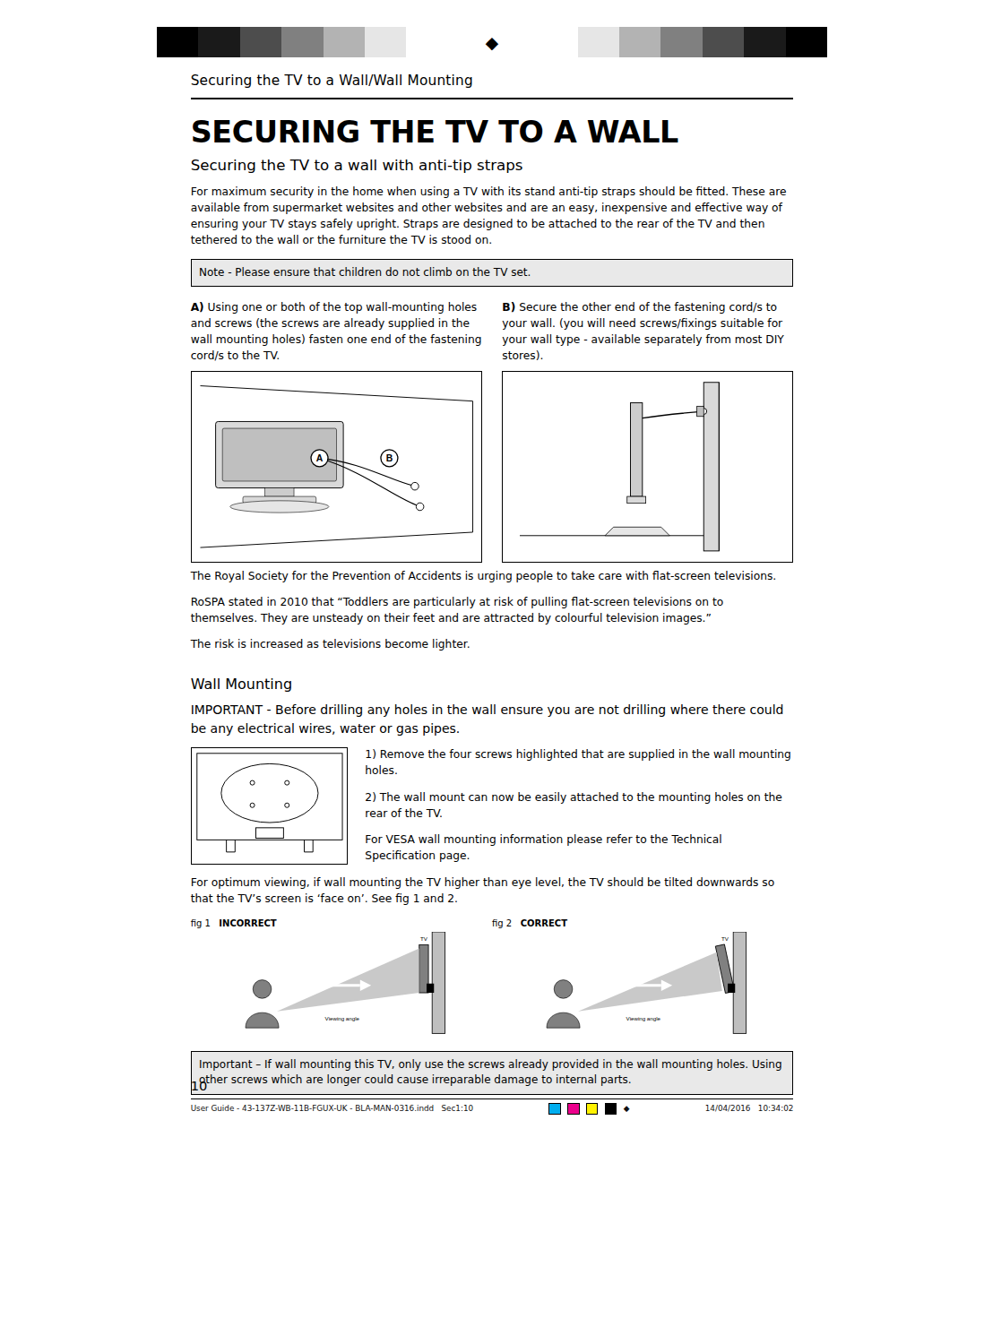◆
Securing the TV to a Wall/Wall Mounting
SECURING THE TV TO A WALL
Securing the TV to a wall with anti-tip straps
For maximum security in the home when using a TV with its stand anti-tip straps should be fitted. These are available from supermarket websites and other websites and are an easy, inexpensive and effective way of ensuring your TV stays safely upright. Straps are designed to be attached to the rear of the TV and then tethered to the wall or the furniture the TV is stood on.
Note - Please ensure that children do not climb on the TV set.
A) Using one or both of the top wall-mounting holes and screws (the screws are already supplied in the wall mounting holes) fasten one end of the fastening cord/s to the TV.
A B
B) Secure the other end of the fastening cord/s to your wall. (you will need screws/fixings suitable for your wall type - available separately from most DIY stores).
The Royal Society for the Prevention of Accidents is urging people to take care with flat-screen televisions.
RoSPA stated in 2010 that “Toddlers are particularly at risk of pulling flat-screen televisions on to themselves. They are unsteady on their feet and are attracted by colourful television images.”
The risk is increased as televisions become lighter.
Wall Mounting
IMPORTANT - Before drilling any holes in the wall ensure you are not drilling where there could be any electrical wires, water or gas pipes.
1) Remove the four screws highlighted that are supplied in the wall mounting holes.
2) The wall mount can now be easily attached to the mounting holes on the rear of the TV.
For VESA wall mounting information please refer to the Technical Specification page.
For optimum viewing, if wall mounting the TV higher than eye level, the TV should be tilted downwards so that the TV’s screen is ‘face on’. See fig 1 and 2.
fig 1 INCORRECT
TV Viewing angle
fig 2 CORRECT
TV Viewing angle
Important – If wall mounting this TV, only use the screws already provided in the wall mounting holes. Using other screws which are longer could cause irreparable damage to internal parts.
10
User Guide - 43-137Z-WB-11B-FGUX-UK - BLA-MAN-0316.indd Sec1:10
◆
14/04/2016 10:34:02